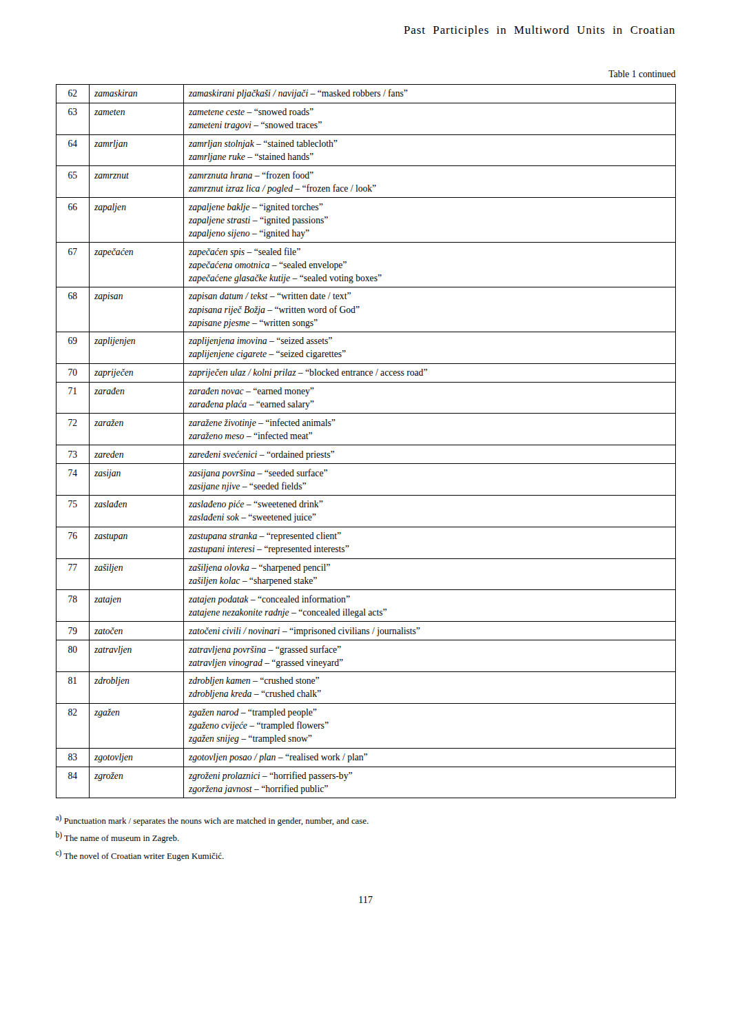Past Participles in Multiword Units in Croatian
Table 1 continued
| 62 | zamaskiran | zamaskirani pljačkaši / navijači – “masked robbers / fans” |
| 63 | zameten | zametene ceste – “snowed roads” zameteni tragovi – “snowed traces” |
| 64 | zamrljan | zamrljan stolnjak – “stained tablecloth” zamrljane ruke – “stained hands” |
| 65 | zamrznut | zamrznuta hrana – “frozen food” zamrznut izraz lica / pogled – “frozen face / look” |
| 66 | zapaljen | zapaljene baklje – “ignited torches” zapaljene strasti – “ignited passions” zapaljeno sijeno – “ignited hay” |
| 67 | zapečaćen | zapečaćen spis – “sealed file” zapečaćena omotnica – “sealed envelope” zapečaćene glasačke kutije – “sealed voting boxes” |
| 68 | zapisan | zapisan datum / tekst – “written date / text” zapisana riječ Božja – “written word of God” zapisane pjesme – “written songs” |
| 69 | zaplijenjen | zaplijenjena imovina – “seized assets” zaplijenjene cigarete – “seized cigarettes” |
| 70 | zapriječen | zapriječen ulaz / kolni prilaz – “blocked entrance / access road” |
| 71 | zarađen | zarađen novac – “earned money” zarađena plaća – “earned salary” |
| 72 | zaražen | zaražene životinje – “infected animals” zaraženo meso – “infected meat” |
| 73 | zareden | zaređeni svećenici – “ordained priests” |
| 74 | zasijan | zasijana površina – “seeded surface” zasijane njive – “seeded fields” |
| 75 | zaslađen | zaslađeno piće – “sweetened drink” zaslađeni sok – “sweetened juice” |
| 76 | zastupan | zastupana stranka – “represented client” zastupani interesi – “represented interests” |
| 77 | zašiljen | zašiljena olovka – “sharpened pencil” zašiljen kolac – “sharpened stake” |
| 78 | zatajen | zatajen podatak – “concealed information” zatajene nezakonite radnje – “concealed illegal acts” |
| 79 | zatočen | zatočeni civili / novinari – “imprisoned civilians / journalists” |
| 80 | zatravljen | zatravljena površina – “grassed surface” zatravljen vinograd – “grassed vineyard” |
| 81 | zdrobljen | zdrobljen kamen – “crushed stone” zdrobljena kreda – “crushed chalk” |
| 82 | zgažen | zgažen narod – “trampled people” zgaženo cvijeće – “trampled flowers” zgažen snijeg – “trampled snow” |
| 83 | zgotovljen | zgotovljen posao / plan – “realised work / plan” |
| 84 | zgrožen | zgroženi prolaznici – “horrified passers-by” zgoržena javnost – “horrified public” |
a) Punctuation mark / separates the nouns wich are matched in gender, number, and case.
b) The name of museum in Zagreb.
c) The novel of Croatian writer Eugen Kumičić.
117